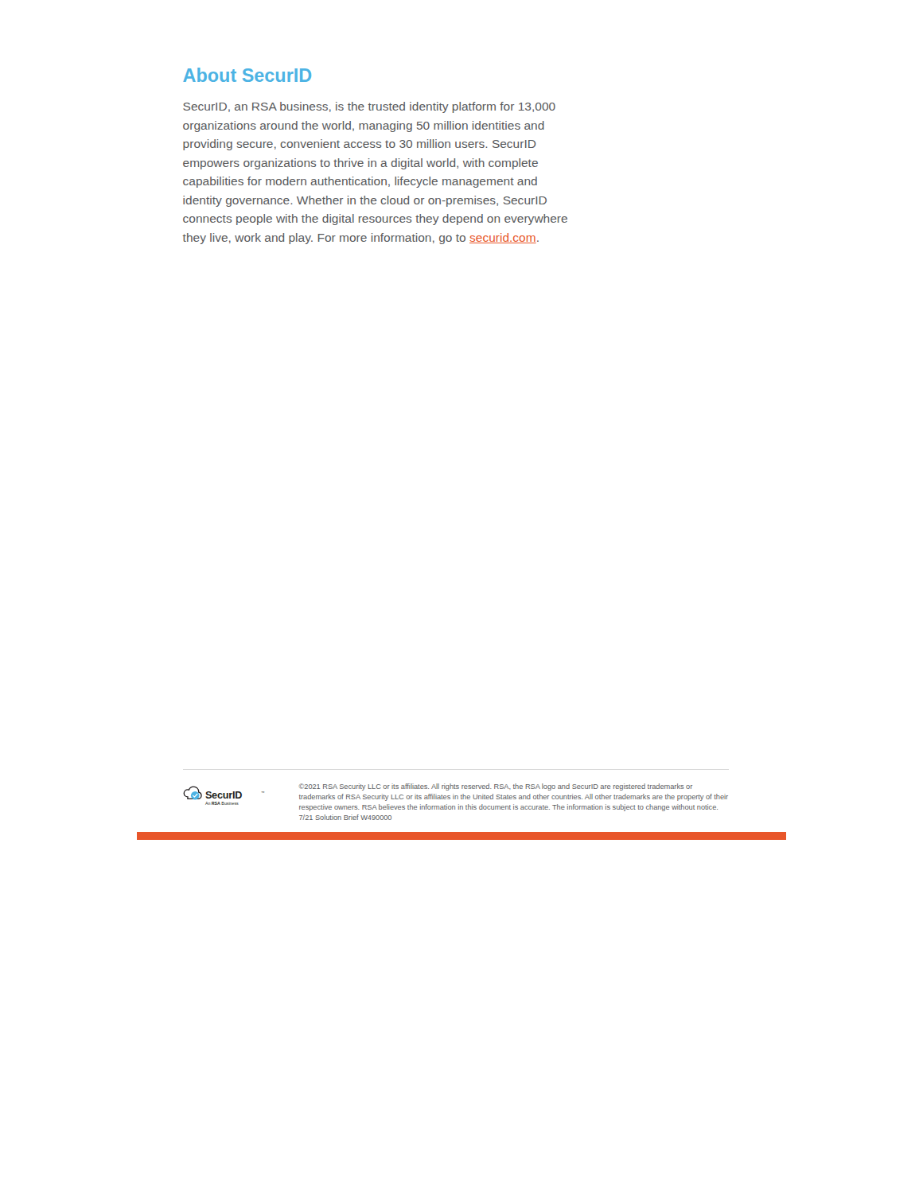About SecurID
SecurID, an RSA business, is the trusted identity platform for 13,000 organizations around the world, managing 50 million identities and providing secure, convenient access to 30 million users. SecurID empowers organizations to thrive in a digital world, with complete capabilities for modern authentication, lifecycle management and identity governance. Whether in the cloud or on-premises, SecurID connects people with the digital resources they depend on everywhere they live, work and play. For more information, go to securid.com.
SecurID ™ An RSA Business
©2021 RSA Security LLC or its affiliates. All rights reserved. RSA, the RSA logo and SecurID are registered trademarks or trademarks of RSA Security LLC or its affiliates in the United States and other countries. All other trademarks are the property of their respective owners. RSA believes the information in this document is accurate. The information is subject to change without notice. 7/21 Solution Brief W490000